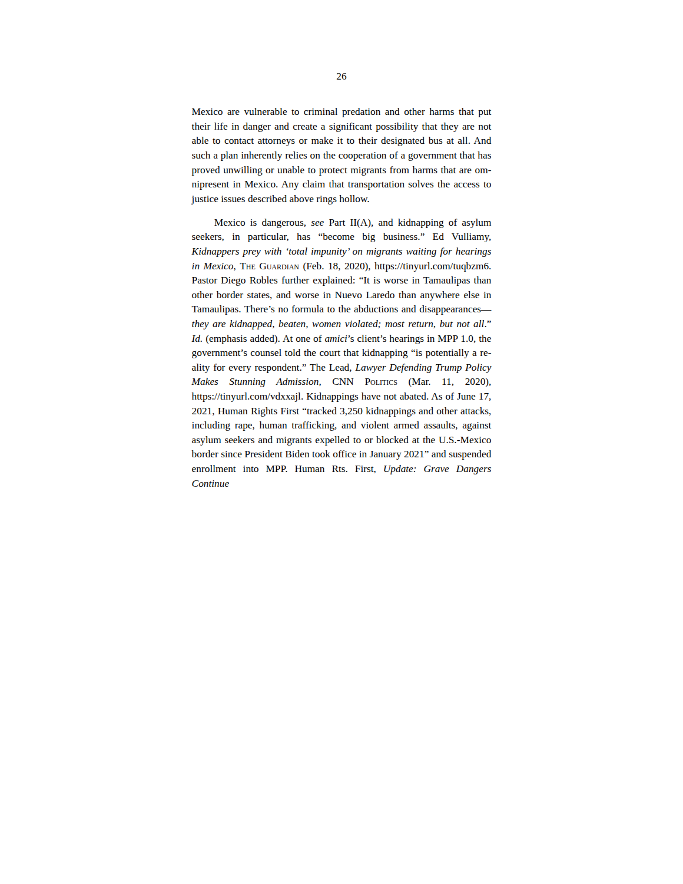26
Mexico are vulnerable to criminal predation and other harms that put their life in danger and create a significant possibility that they are not able to contact attorneys or make it to their designated bus at all. And such a plan inherently relies on the cooperation of a government that has proved unwilling or unable to protect migrants from harms that are omnipresent in Mexico. Any claim that transportation solves the access to justice issues described above rings hollow.
Mexico is dangerous, see Part II(A), and kidnapping of asylum seekers, in particular, has “become big business.” Ed Vulliamy, Kidnappers prey with ‘total impunity’ on migrants waiting for hearings in Mexico, The Guardian (Feb. 18, 2020), https://tinyurl.com/tuqbzm6. Pastor Diego Robles further explained: “It is worse in Tamaulipas than other border states, and worse in Nuevo Laredo than anywhere else in Tamaulipas. There’s no formula to the abductions and disappearances—they are kidnapped, beaten, women violated; most return, but not all.” Id. (emphasis added). At one of amici’s client’s hearings in MPP 1.0, the government’s counsel told the court that kidnapping “is potentially a reality for every respondent.” The Lead, Lawyer Defending Trump Policy Makes Stunning Admission, CNN Politics (Mar. 11, 2020), https://tinyurl.com/vdxxajl. Kidnappings have not abated. As of June 17, 2021, Human Rights First “tracked 3,250 kidnappings and other attacks, including rape, human trafficking, and violent armed assaults, against asylum seekers and migrants expelled to or blocked at the U.S.-Mexico border since President Biden took office in January 2021” and suspended enrollment into MPP. Human Rts. First, Update: Grave Dangers Continue